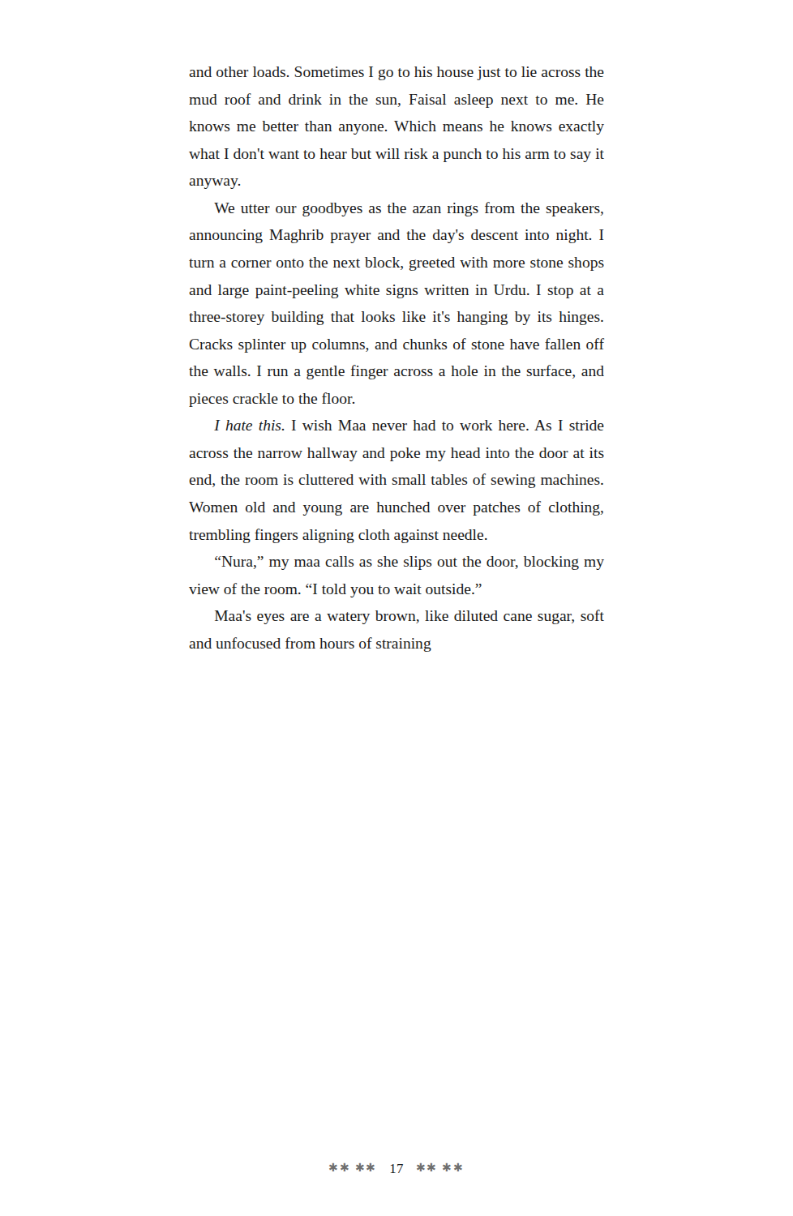and other loads. Sometimes I go to his house just to lie across the mud roof and drink in the sun, Faisal asleep next to me. He knows me better than anyone. Which means he knows exactly what I don't want to hear but will risk a punch to his arm to say it anyway.
We utter our goodbyes as the azan rings from the speakers, announcing Maghrib prayer and the day's descent into night. I turn a corner onto the next block, greeted with more stone shops and large paint-peeling white signs written in Urdu. I stop at a three-storey building that looks like it's hanging by its hinges. Cracks splinter up columns, and chunks of stone have fallen off the walls. I run a gentle finger across a hole in the surface, and pieces crackle to the floor.
I hate this. I wish Maa never had to work here. As I stride across the narrow hallway and poke my head into the door at its end, the room is cluttered with small tables of sewing machines. Women old and young are hunched over patches of clothing, trembling fingers aligning cloth against needle.
“Nura,” my maa calls as she slips out the door, blocking my view of the room. “I told you to wait outside.”
Maa's eyes are a watery brown, like diluted cane sugar, soft and unfocused from hours of straining
✱✱ ✱✱17✱✱ ✱✱